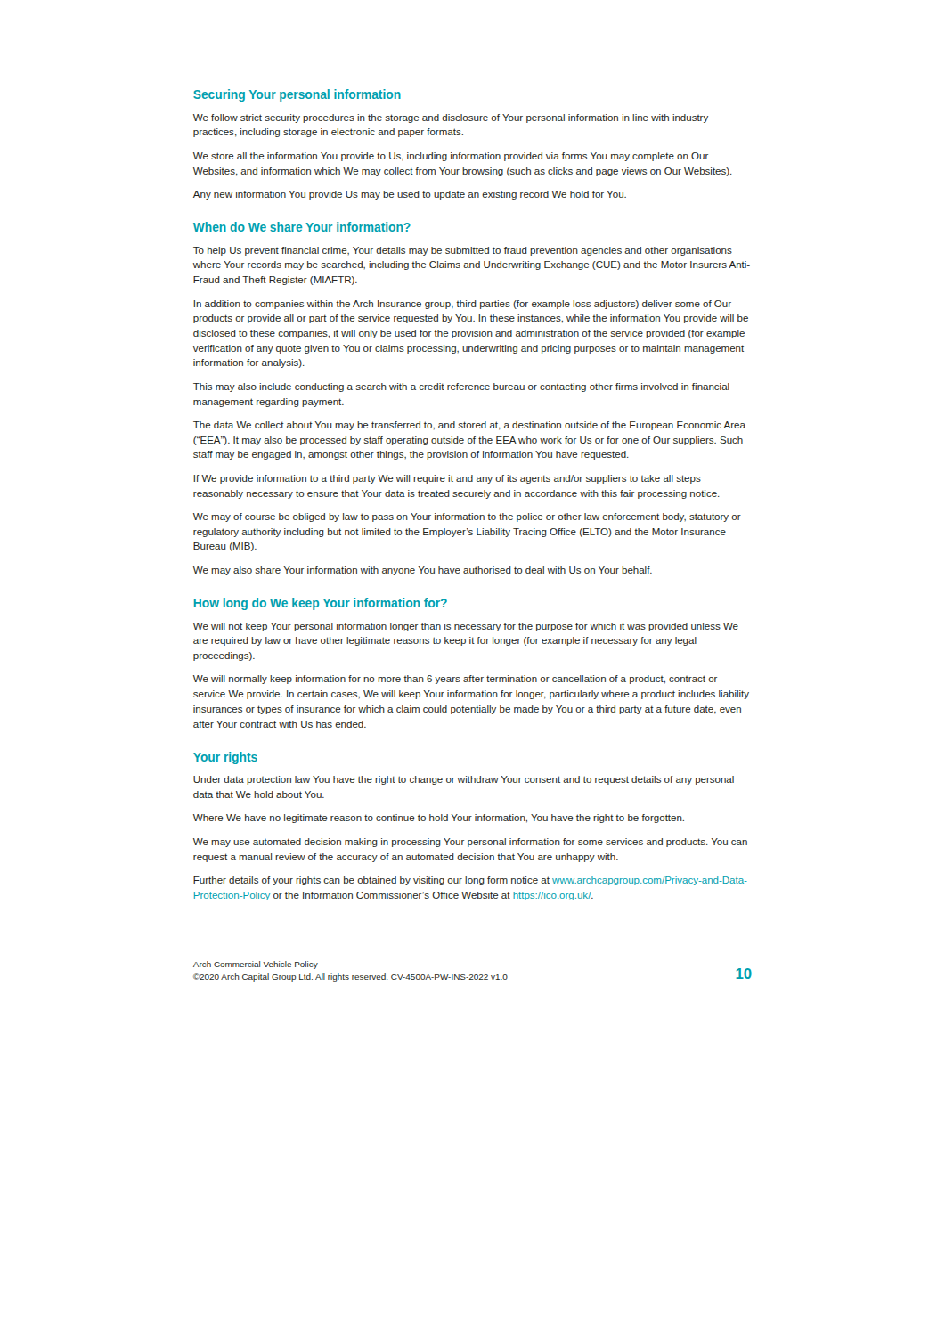Securing Your personal information
We follow strict security procedures in the storage and disclosure of Your personal information in line with industry practices, including storage in electronic and paper formats.
We store all the information You provide to Us, including information provided via forms You may complete on Our Websites, and information which We may collect from Your browsing (such as clicks and page views on Our Websites).
Any new information You provide Us may be used to update an existing record We hold for You.
When do We share Your information?
To help Us prevent financial crime, Your details may be submitted to fraud prevention agencies and other organisations where Your records may be searched, including the Claims and Underwriting Exchange (CUE) and the Motor Insurers Anti-Fraud and Theft Register (MIAFTR).
In addition to companies within the Arch Insurance group, third parties (for example loss adjustors) deliver some of Our products or provide all or part of the service requested by You. In these instances, while the information You provide will be disclosed to these companies, it will only be used for the provision and administration of the service provided (for example verification of any quote given to You or claims processing, underwriting and pricing purposes or to maintain management information for analysis).
This may also include conducting a search with a credit reference bureau or contacting other firms involved in financial management regarding payment.
The data We collect about You may be transferred to, and stored at, a destination outside of the European Economic Area (“EEA”). It may also be processed by staff operating outside of the EEA who work for Us or for one of Our suppliers. Such staff may be engaged in, amongst other things, the provision of information You have requested.
If We provide information to a third party We will require it and any of its agents and/or suppliers to take all steps reasonably necessary to ensure that Your data is treated securely and in accordance with this fair processing notice.
We may of course be obliged by law to pass on Your information to the police or other law enforcement body, statutory or regulatory authority including but not limited to the Employer’s Liability Tracing Office (ELTO) and the Motor Insurance Bureau (MIB).
We may also share Your information with anyone You have authorised to deal with Us on Your behalf.
How long do We keep Your information for?
We will not keep Your personal information longer than is necessary for the purpose for which it was provided unless We are required by law or have other legitimate reasons to keep it for longer (for example if necessary for any legal proceedings).
We will normally keep information for no more than 6 years after termination or cancellation of a product, contract or service We provide. In certain cases, We will keep Your information for longer, particularly where a product includes liability insurances or types of insurance for which a claim could potentially be made by You or a third party at a future date, even after Your contract with Us has ended.
Your rights
Under data protection law You have the right to change or withdraw Your consent and to request details of any personal data that We hold about You.
Where We have no legitimate reason to continue to hold Your information, You have the right to be forgotten.
We may use automated decision making in processing Your personal information for some services and products. You can request a manual review of the accuracy of an automated decision that You are unhappy with.
Further details of your rights can be obtained by visiting our long form notice at www.archcapgroup.com/Privacy-and-Data-Protection-Policy or the Information Commissioner’s Office Website at https://ico.org.uk/.
Arch Commercial Vehicle Policy ©2020 Arch Capital Group Ltd. All rights reserved. CV-4500A-PW-INS-2022 v1.0
10